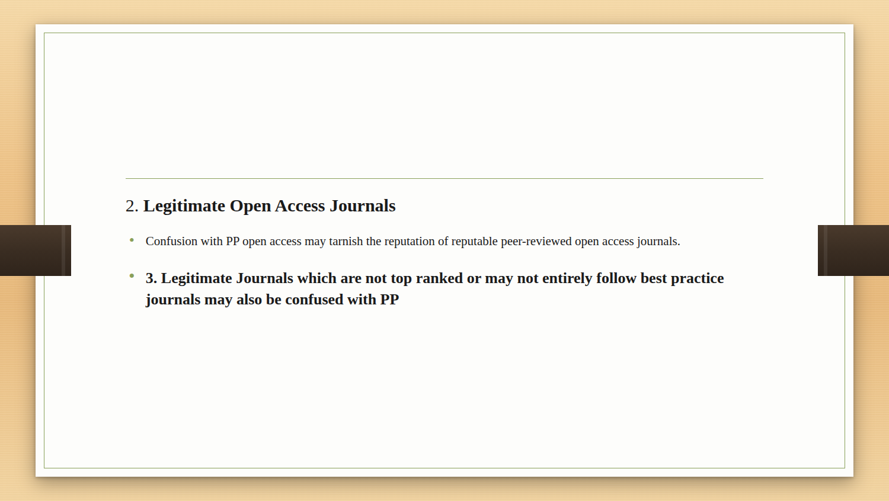2. Legitimate Open Access Journals
Confusion with PP open access may tarnish the reputation of reputable peer-reviewed open access journals.
3. Legitimate Journals which are not top ranked or may not entirely follow best practice journals may also be confused with PP